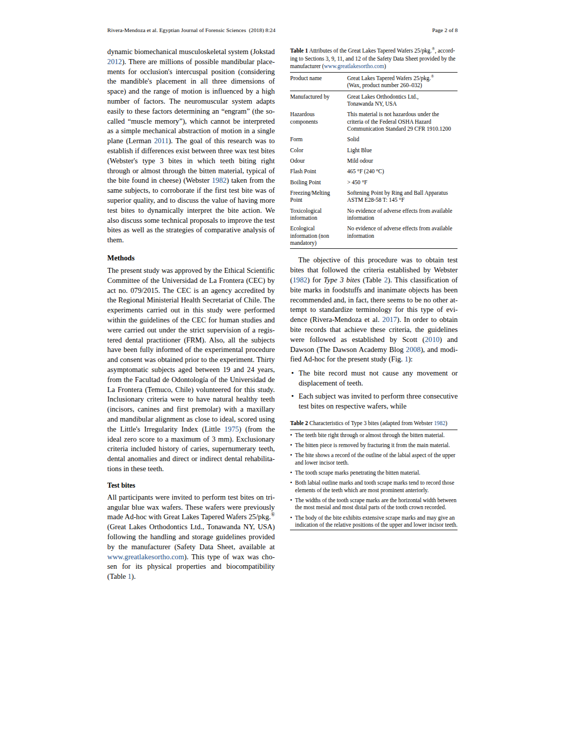Rivera-Mendoza et al. Egyptian Journal of Forensic Sciences (2018) 8:24
Page 2 of 8
dynamic biomechanical musculoskeletal system (Jokstad 2012). There are millions of possible mandibular placements for occlusion's intercuspal position (considering the mandible's placement in all three dimensions of space) and the range of motion is influenced by a high number of factors. The neuromuscular system adapts easily to these factors determining an “engram” (the so-called “muscle memory”), which cannot be interpreted as a simple mechanical abstraction of motion in a single plane (Lerman 2011). The goal of this research was to establish if differences exist between three wax test bites (Webster's type 3 bites in which teeth biting right through or almost through the bitten material, typical of the bite found in cheese) (Webster 1982) taken from the same subjects, to corroborate if the first test bite was of superior quality, and to discuss the value of having more test bites to dynamically interpret the bite action. We also discuss some technical proposals to improve the test bites as well as the strategies of comparative analysis of them.
Methods
The present study was approved by the Ethical Scientific Committee of the Universidad de La Frontera (CEC) by act no. 079/2015. The CEC is an agency accredited by the Regional Ministerial Health Secretariat of Chile. The experiments carried out in this study were performed within the guidelines of the CEC for human studies and were carried out under the strict supervision of a registered dental practitioner (FRM). Also, all the subjects have been fully informed of the experimental procedure and consent was obtained prior to the experiment. Thirty asymptomatic subjects aged between 19 and 24 years, from the Facultad de Odontología of the Universidad de La Frontera (Temuco, Chile) volunteered for this study. Inclusionary criteria were to have natural healthy teeth (incisors, canines and first premolar) with a maxillary and mandibular alignment as close to ideal, scored using the Little's Irregularity Index (Little 1975) (from the ideal zero score to a maximum of 3 mm). Exclusionary criteria included history of caries, supernumerary teeth, dental anomalies and direct or indirect dental rehabilitations in these teeth.
Test bites
All participants were invited to perform test bites on triangular blue wax wafers. These wafers were previously made Ad-hoc with Great Lakes Tapered Wafers 25/pkg.® (Great Lakes Orthodontics Ltd., Tonawanda NY, USA) following the handling and storage guidelines provided by the manufacturer (Safety Data Sheet, available at www.greatlakesortho.com). This type of wax was chosen for its physical properties and biocompatibility (Table 1).
Table 1 Attributes of the Great Lakes Tapered Wafers 25/pkg.®, according to Sections 3, 9, 11, and 12 of the Safety Data Sheet provided by the manufacturer (www.greatlakesortho.com)
| Product name | Great Lakes Tapered Wafers 25/pkg. ® (Wax, product number 260–032) |
| Manufactured by | Great Lakes Orthodontics Ltd., Tonawanda NY, USA |
| Hazardous components | This material is not hazardous under the criteria of the Federal OSHA Hazard Communication Standard 29 CFR 1910.1200 |
| Form | Solid |
| Color | Light Blue |
| Odour | Mild odour |
| Flash Point | 465 °F (240 °C) |
| Boiling Point | > 450 °F |
| Freezing/Melting Point | Softening Point by Ring and Ball Apparatus ASTM E28-58 T: 145 °F |
| Toxicological information | No evidence of adverse effects from available information |
| Ecological information (non mandatory) | No evidence of adverse effects from available information |
The objective of this procedure was to obtain test bites that followed the criteria established by Webster (1982) for Type 3 bites (Table 2). This classification of bite marks in foodstuffs and inanimate objects has been recommended and, in fact, there seems to be no other attempt to standardize terminology for this type of evidence (Rivera-Mendoza et al. 2017). In order to obtain bite records that achieve these criteria, the guidelines were followed as established by Scott (2010) and Dawson (The Dawson Academy Blog 2008), and modified Ad-hoc for the present study (Fig. 1):
The bite record must not cause any movement or displacement of teeth.
Each subject was invited to perform three consecutive test bites on respective wafers, while
Table 2 Characteristics of Type 3 bites (adapted from Webster 1982)
| The teeth bite right through or almost through the bitten material. |
| The bitten piece is removed by fracturing it from the main material. |
| The bite shows a record of the outline of the labial aspect of the upper and lower incisor teeth. |
| The tooth scrape marks penetrating the bitten material. |
| Both labial outline marks and tooth scrape marks tend to record those elements of the teeth which are most prominent anteriorly. |
| The widths of the tooth scrape marks are the horizontal width between the most mesial and most distal parts of the tooth crown recorded. |
| The body of the bite exhibits extensive scrape marks and may give an indication of the relative positions of the upper and lower incisor teeth. |